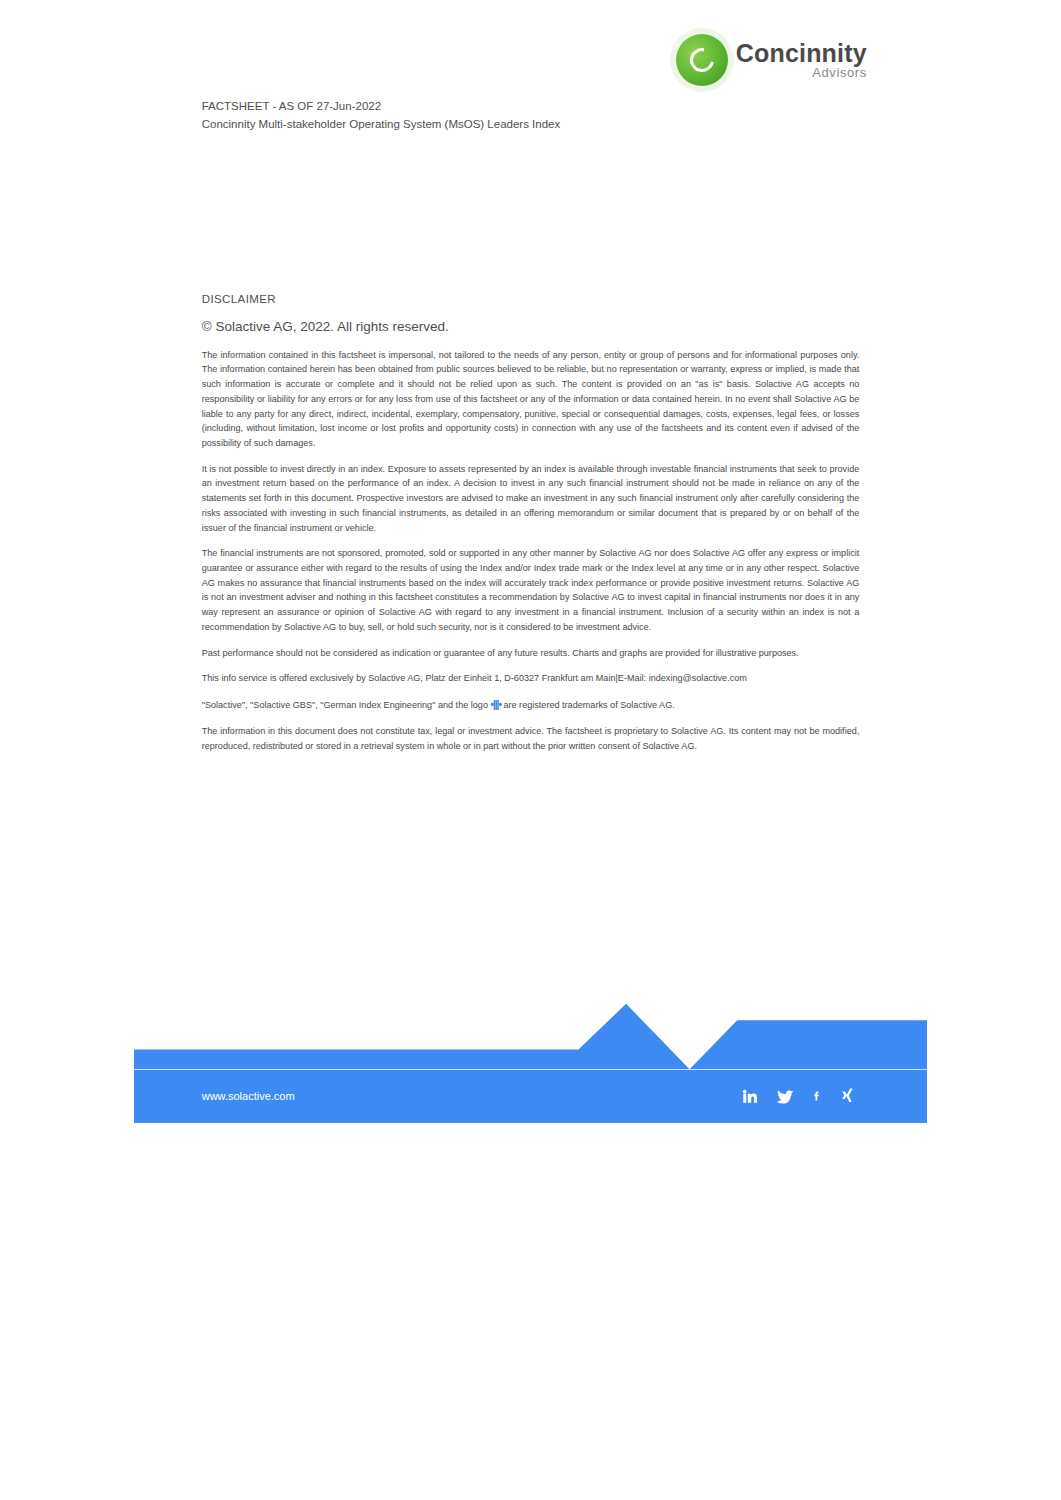Concinnity
Advisors
FACTSHEET - AS OF 27-Jun-2022
Concinnity Multi-stakeholder Operating System (MsOS) Leaders Index
DISCLAIMER
© Solactive AG, 2022. All rights reserved.
The information contained in this factsheet is impersonal, not tailored to the needs of any person, entity or group of persons and for informational purposes only. The information contained herein has been obtained from public sources believed to be reliable, but no representation or warranty, express or implied, is made that such information is accurate or complete and it should not be relied upon as such. The content is provided on an "as is" basis. Solactive AG accepts no responsibility or liability for any errors or for any loss from use of this factsheet or any of the information or data contained herein. In no event shall Solactive AG be liable to any party for any direct, indirect, incidental, exemplary, compensatory, punitive, special or consequential damages, costs, expenses, legal fees, or losses (including, without limitation, lost income or lost profits and opportunity costs) in connection with any use of the factsheets and its content even if advised of the possibility of such damages.
It is not possible to invest directly in an index. Exposure to assets represented by an index is available through investable financial instruments that seek to provide an investment return based on the performance of an index. A decision to invest in any such financial instrument should not be made in reliance on any of the statements set forth in this document. Prospective investors are advised to make an investment in any such financial instrument only after carefully considering the risks associated with investing in such financial instruments, as detailed in an offering memorandum or similar document that is prepared by or on behalf of the issuer of the financial instrument or vehicle.
The financial instruments are not sponsored, promoted, sold or supported in any other manner by Solactive AG nor does Solactive AG offer any express or implicit guarantee or assurance either with regard to the results of using the Index and/or Index trade mark or the Index level at any time or in any other respect. Solactive AG makes no assurance that financial instruments based on the index will accurately track index performance or provide positive investment returns. Solactive AG is not an investment adviser and nothing in this factsheet constitutes a recommendation by Solactive AG to invest capital in financial instruments nor does it in any way represent an assurance or opinion of Solactive AG with regard to any investment in a financial instrument. Inclusion of a security within an index is not a recommendation by Solactive AG to buy, sell, or hold such security, nor is it considered to be investment advice.
Past performance should not be considered as indication or guarantee of any future results. Charts and graphs are provided for illustrative purposes.
This info service is offered exclusively by Solactive AG, Platz der Einheit 1, D-60327 Frankfurt am Main|E-Mail: indexing@solactive.com
"Solactive", "Solactive GBS", "German Index Engineering" and the logo •|||• are registered trademarks of Solactive AG.
The information in this document does not constitute tax, legal or investment advice. The factsheet is proprietary to Solactive AG. Its content may not be modified, reproduced, redistributed or stored in a retrieval system in whole or in part without the prior written consent of Solactive AG.
www.solactive.com